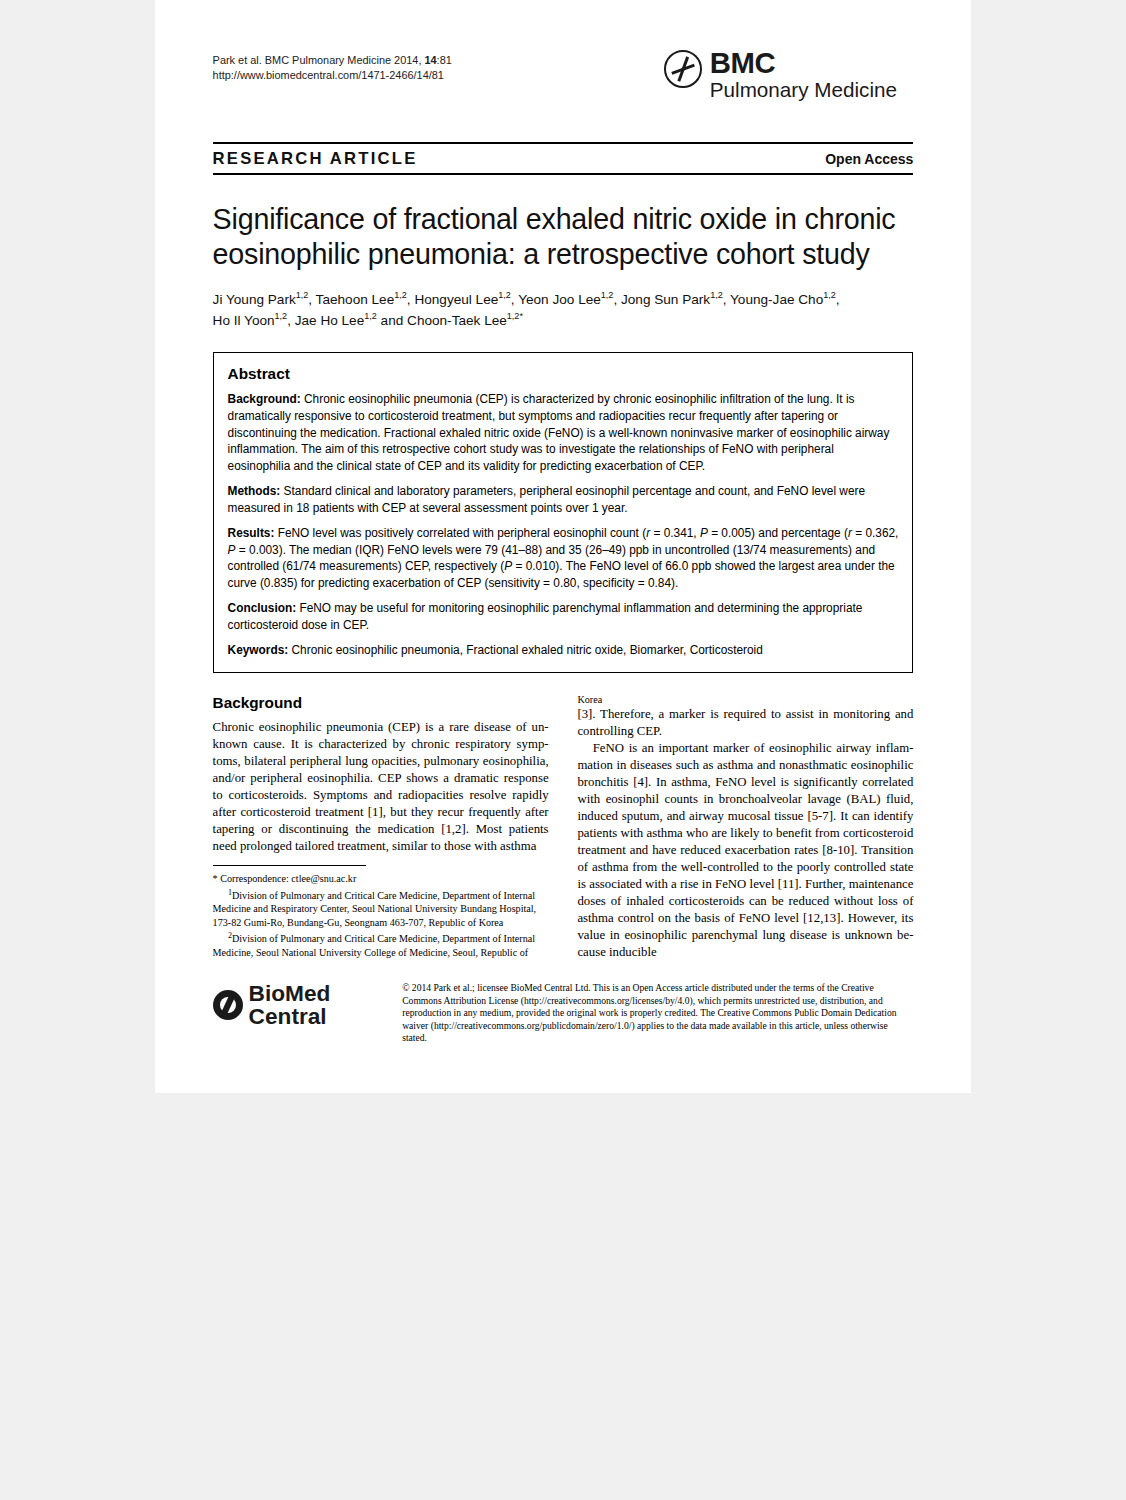Park et al. BMC Pulmonary Medicine 2014, 14:81
http://www.biomedcentral.com/1471-2466/14/81
BMC
Pulmonary Medicine
RESEARCH ARTICLE
Open Access
Significance of fractional exhaled nitric oxide in chronic eosinophilic pneumonia: a retrospective cohort study
Ji Young Park1,2, Taehoon Lee1,2, Hongyeul Lee1,2, Yeon Joo Lee1,2, Jong Sun Park1,2, Young-Jae Cho1,2,
Ho Il Yoon1,2, Jae Ho Lee1,2 and Choon-Taek Lee1,2*
Abstract
Background: Chronic eosinophilic pneumonia (CEP) is characterized by chronic eosinophilic infiltration of the lung. It is dramatically responsive to corticosteroid treatment, but symptoms and radiopacities recur frequently after tapering or discontinuing the medication. Fractional exhaled nitric oxide (FeNO) is a well-known noninvasive marker of eosinophilic airway inflammation. The aim of this retrospective cohort study was to investigate the relationships of FeNO with peripheral eosinophilia and the clinical state of CEP and its validity for predicting exacerbation of CEP.
Methods: Standard clinical and laboratory parameters, peripheral eosinophil percentage and count, and FeNO level were measured in 18 patients with CEP at several assessment points over 1 year.
Results: FeNO level was positively correlated with peripheral eosinophil count (r = 0.341, P = 0.005) and percentage (r = 0.362, P = 0.003). The median (IQR) FeNO levels were 79 (41–88) and 35 (26–49) ppb in uncontrolled (13/74 measurements) and controlled (61/74 measurements) CEP, respectively (P = 0.010). The FeNO level of 66.0 ppb showed the largest area under the curve (0.835) for predicting exacerbation of CEP (sensitivity = 0.80, specificity = 0.84).
Conclusion: FeNO may be useful for monitoring eosinophilic parenchymal inflammation and determining the appropriate corticosteroid dose in CEP.
Keywords: Chronic eosinophilic pneumonia, Fractional exhaled nitric oxide, Biomarker, Corticosteroid
Background
Chronic eosinophilic pneumonia (CEP) is a rare disease of unknown cause. It is characterized by chronic respiratory symptoms, bilateral peripheral lung opacities, pulmonary eosinophilia, and/or peripheral eosinophilia. CEP shows a dramatic response to corticosteroids. Symptoms and radiopacities resolve rapidly after corticosteroid treatment [1], but they recur frequently after tapering or discontinuing the medication [1,2]. Most patients need prolonged tailored treatment, similar to those with asthma
* Correspondence: ctlee@snu.ac.kr
1Division of Pulmonary and Critical Care Medicine, Department of Internal Medicine and Respiratory Center, Seoul National University Bundang Hospital, 173-82 Gumi-Ro, Bundang-Gu, Seongnam 463-707, Republic of Korea
2Division of Pulmonary and Critical Care Medicine, Department of Internal Medicine, Seoul National University College of Medicine, Seoul, Republic of Korea
[3]. Therefore, a marker is required to assist in monitoring and controlling CEP.
FeNO is an important marker of eosinophilic airway inflammation in diseases such as asthma and nonasthmatic eosinophilic bronchitis [4]. In asthma, FeNO level is significantly correlated with eosinophil counts in bronchoalveolar lavage (BAL) fluid, induced sputum, and airway mucosal tissue [5-7]. It can identify patients with asthma who are likely to benefit from corticosteroid treatment and have reduced exacerbation rates [8-10]. Transition of asthma from the well-controlled to the poorly controlled state is associated with a rise in FeNO level [11]. Further, maintenance doses of inhaled corticosteroids can be reduced without loss of asthma control on the basis of FeNO level [12,13]. However, its value in eosinophilic parenchymal lung disease is unknown because inducible
BioMed Central
© 2014 Park et al.; licensee BioMed Central Ltd. This is an Open Access article distributed under the terms of the Creative Commons Attribution License (http://creativecommons.org/licenses/by/4.0), which permits unrestricted use, distribution, and reproduction in any medium, provided the original work is properly credited. The Creative Commons Public Domain Dedication waiver (http://creativecommons.org/publicdomain/zero/1.0/) applies to the data made available in this article, unless otherwise stated.